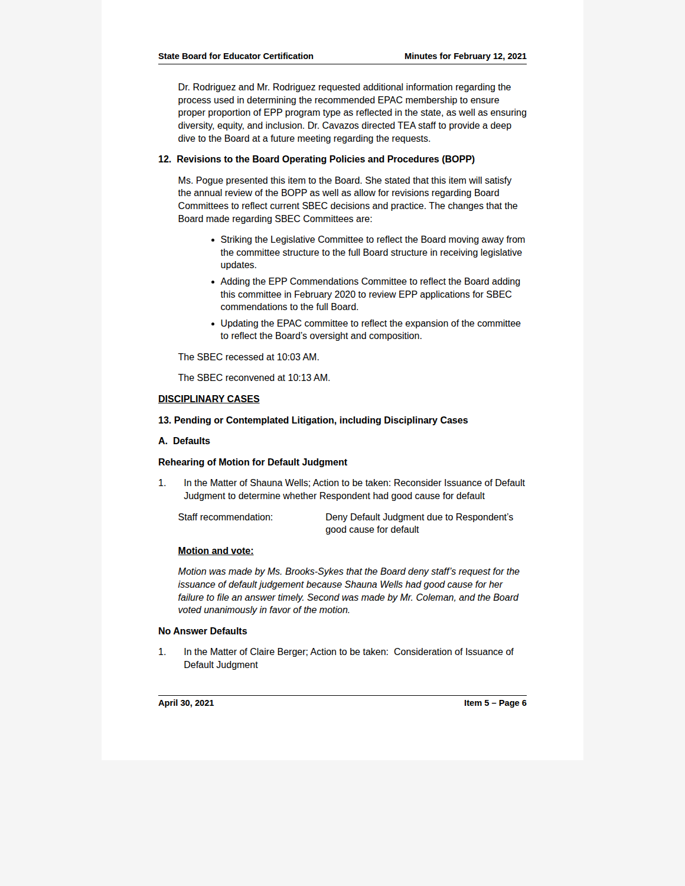State Board for Educator Certification Minutes for February 12, 2021
Dr. Rodriguez and Mr. Rodriguez requested additional information regarding the process used in determining the recommended EPAC membership to ensure proper proportion of EPP program type as reflected in the state, as well as ensuring diversity, equity, and inclusion. Dr. Cavazos directed TEA staff to provide a deep dive to the Board at a future meeting regarding the requests.
12. Revisions to the Board Operating Policies and Procedures (BOPP)
Ms. Pogue presented this item to the Board. She stated that this item will satisfy the annual review of the BOPP as well as allow for revisions regarding Board Committees to reflect current SBEC decisions and practice. The changes that the Board made regarding SBEC Committees are:
Striking the Legislative Committee to reflect the Board moving away from the committee structure to the full Board structure in receiving legislative updates.
Adding the EPP Commendations Committee to reflect the Board adding this committee in February 2020 to review EPP applications for SBEC commendations to the full Board.
Updating the EPAC committee to reflect the expansion of the committee to reflect the Board’s oversight and composition.
The SBEC recessed at 10:03 AM.
The SBEC reconvened at 10:13 AM.
DISCIPLINARY CASES
13. Pending or Contemplated Litigation, including Disciplinary Cases
A. Defaults
Rehearing of Motion for Default Judgment
1.
In the Matter of Shauna Wells; Action to be taken: Reconsider Issuance of Default Judgment to determine whether Respondent had good cause for default
Staff recommendation:
Deny Default Judgment due to Respondent’s good cause for default
Motion and vote:
Motion was made by Ms. Brooks-Sykes that the Board deny staff’s request for the issuance of default judgement because Shauna Wells had good cause for her failure to file an answer timely. Second was made by Mr. Coleman, and the Board voted unanimously in favor of the motion.
No Answer Defaults
1.
In the Matter of Claire Berger; Action to be taken: Consideration of Issuance of Default Judgment
April 30, 2021 Item 5 – Page 6